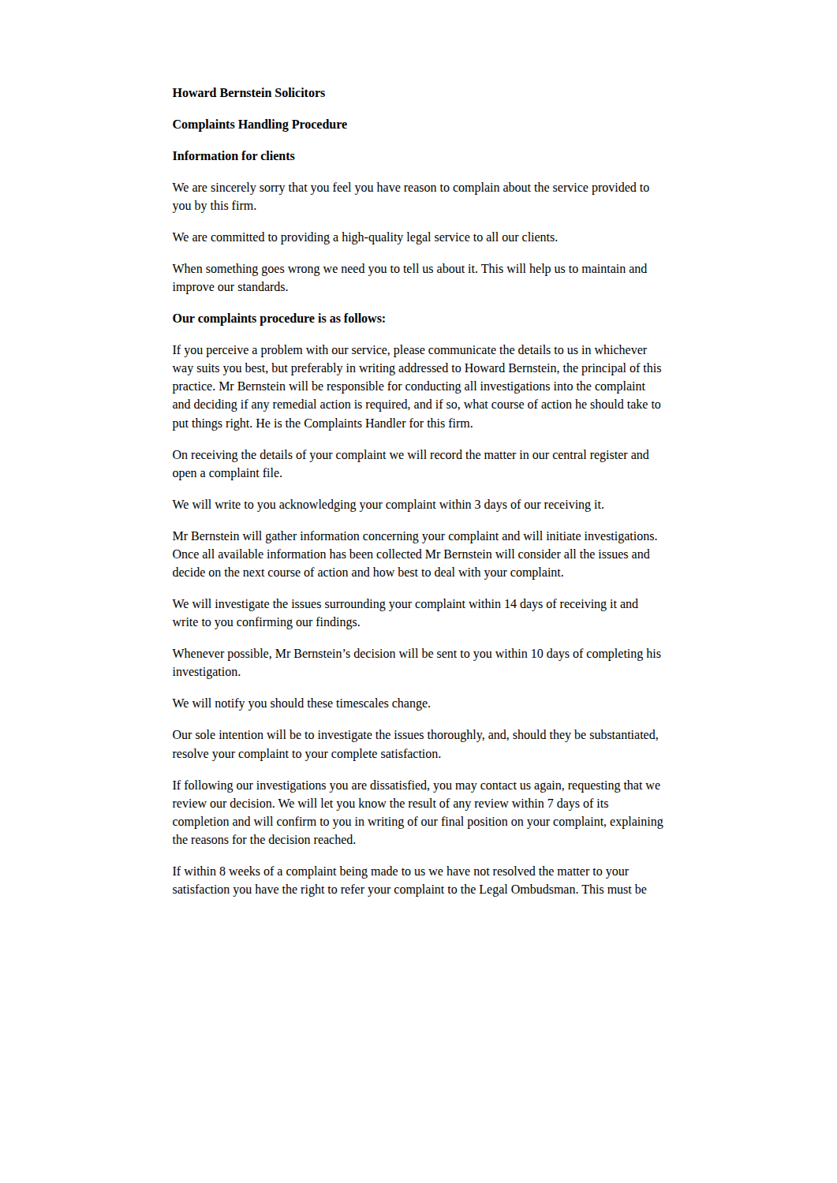Howard Bernstein Solicitors
Complaints Handling Procedure
Information for clients
We are sincerely sorry that you feel you have reason to complain about the service provided to you by this firm.
We are committed to providing a high-quality legal service to all our clients.
When something goes wrong we need you to tell us about it. This will help us to maintain and improve our standards.
Our complaints procedure is as follows:
If you perceive a problem with our service, please communicate the details to us in whichever way suits you best, but preferably in writing addressed to Howard Bernstein, the principal of this practice. Mr Bernstein will be responsible for conducting all investigations into the complaint and deciding if any remedial action is required, and if so, what course of action he should take to put things right. He is the Complaints Handler for this firm.
On receiving the details of your complaint we will record the matter in our central register and open a complaint file.
We will write to you acknowledging your complaint within 3 days of our receiving it.
Mr Bernstein will gather information concerning your complaint and will initiate investigations. Once all available information has been collected Mr Bernstein will consider all the issues and decide on the next course of action and how best to deal with your complaint.
We will investigate the issues surrounding your complaint within 14 days of receiving it and write to you confirming our findings.
Whenever possible, Mr Bernstein’s decision will be sent to you within 10 days of completing his investigation.
We will notify you should these timescales change.
Our sole intention will be to investigate the issues thoroughly, and, should they be substantiated, resolve your complaint to your complete satisfaction.
If following our investigations you are dissatisfied, you may contact us again, requesting that we review our decision. We will let you know the result of any review within 7 days of its completion and will confirm to you in writing of our final position on your complaint, explaining the reasons for the decision reached.
If within 8 weeks of a complaint being made to us we have not resolved the matter to your satisfaction you have the right to refer your complaint to the Legal Ombudsman. This must be